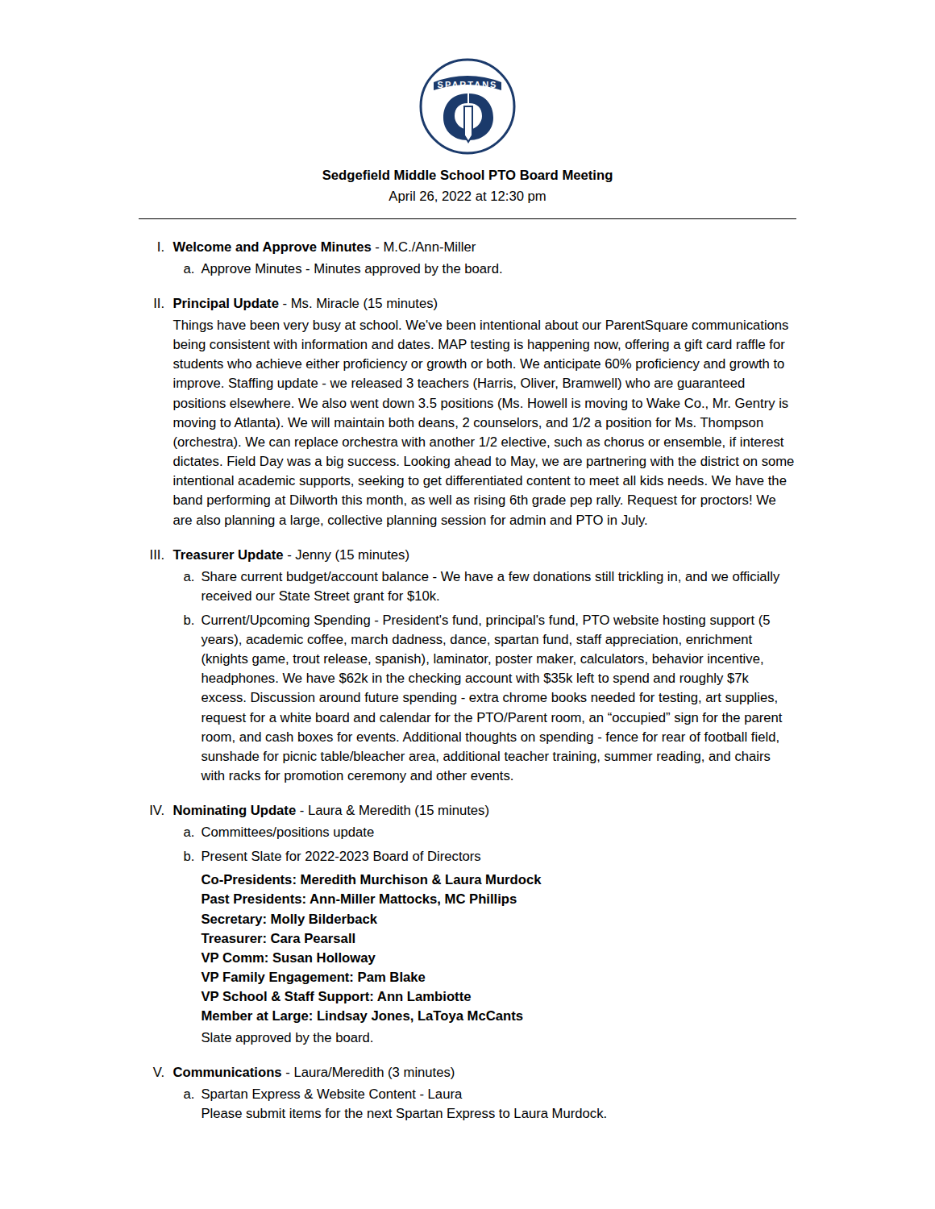SPARTANS
Sedgefield Middle School PTO Board Meeting
April 26, 2022 at 12:30 pm
Welcome and Approve Minutes - M.C./Ann-Miller
Approve Minutes - Minutes approved by the board.
Principal Update - Ms. Miracle (15 minutes)
Things have been very busy at school. We've been intentional about our ParentSquare communications being consistent with information and dates. MAP testing is happening now, offering a gift card raffle for students who achieve either proficiency or growth or both. We anticipate 60% proficiency and growth to improve. Staffing update - we released 3 teachers (Harris, Oliver, Bramwell) who are guaranteed positions elsewhere. We also went down 3.5 positions (Ms. Howell is moving to Wake Co., Mr. Gentry is moving to Atlanta). We will maintain both deans, 2 counselors, and 1/2 a position for Ms. Thompson (orchestra). We can replace orchestra with another 1/2 elective, such as chorus or ensemble, if interest dictates. Field Day was a big success. Looking ahead to May, we are partnering with the district on some intentional academic supports, seeking to get differentiated content to meet all kids needs. We have the band performing at Dilworth this month, as well as rising 6th grade pep rally. Request for proctors! We are also planning a large, collective planning session for admin and PTO in July.
Treasurer Update - Jenny (15 minutes)
Share current budget/account balance - We have a few donations still trickling in, and we officially received our State Street grant for $10k.
Current/Upcoming Spending - President's fund, principal's fund, PTO website hosting support (5 years), academic coffee, march dadness, dance, spartan fund, staff appreciation, enrichment (knights game, trout release, spanish), laminator, poster maker, calculators, behavior incentive, headphones. We have $62k in the checking account with $35k left to spend and roughly $7k excess. Discussion around future spending - extra chrome books needed for testing, art supplies, request for a white board and calendar for the PTO/Parent room, an “occupied” sign for the parent room, and cash boxes for events. Additional thoughts on spending - fence for rear of football field, sunshade for picnic table/bleacher area, additional teacher training, summer reading, and chairs with racks for promotion ceremony and other events.
Nominating Update - Laura & Meredith (15 minutes)
Committees/positions update
Present Slate for 2022-2023 Board of Directors
Co-Presidents: Meredith Murchison & Laura Murdock Past Presidents: Ann-Miller Mattocks, MC Phillips Secretary: Molly Bilderback Treasurer: Cara Pearsall VP Comm: Susan Holloway VP Family Engagement: Pam Blake VP School & Staff Support: Ann Lambiotte Member at Large: Lindsay Jones, LaToya McCants Slate approved by the board.
Communications - Laura/Meredith (3 minutes)
Spartan Express & Website Content - Laura
Please submit items for the next Spartan Express to Laura Murdock.